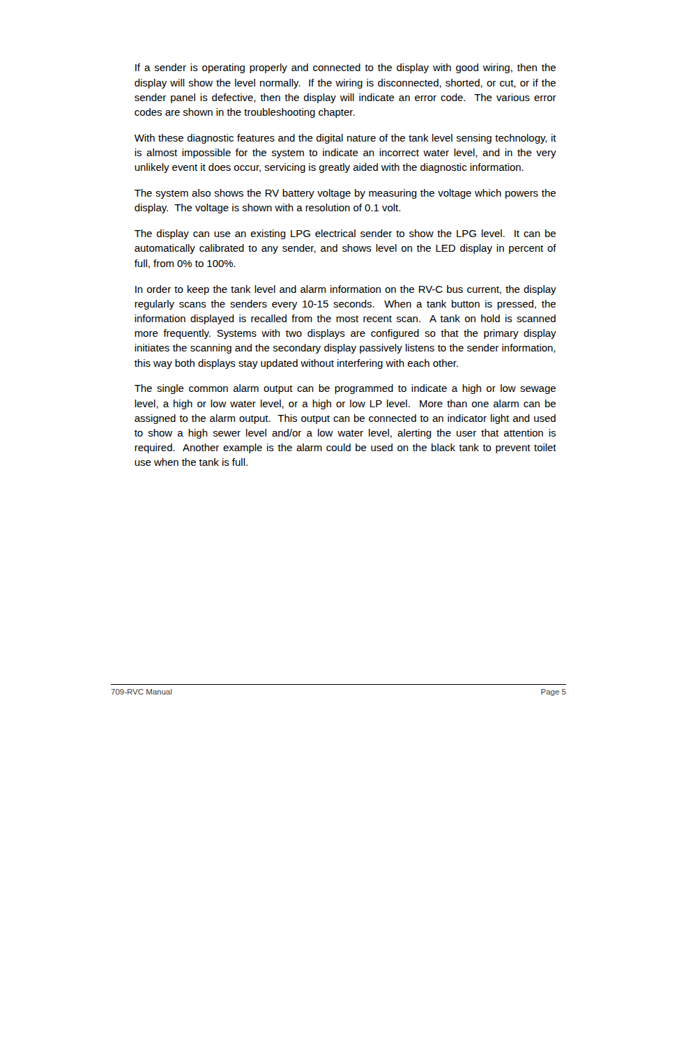If a sender is operating properly and connected to the display with good wiring, then the display will show the level normally. If the wiring is disconnected, shorted, or cut, or if the sender panel is defective, then the display will indicate an error code. The various error codes are shown in the troubleshooting chapter.
With these diagnostic features and the digital nature of the tank level sensing technology, it is almost impossible for the system to indicate an incorrect water level, and in the very unlikely event it does occur, servicing is greatly aided with the diagnostic information.
The system also shows the RV battery voltage by measuring the voltage which powers the display. The voltage is shown with a resolution of 0.1 volt.
The display can use an existing LPG electrical sender to show the LPG level. It can be automatically calibrated to any sender, and shows level on the LED display in percent of full, from 0% to 100%.
In order to keep the tank level and alarm information on the RV-C bus current, the display regularly scans the senders every 10-15 seconds. When a tank button is pressed, the information displayed is recalled from the most recent scan. A tank on hold is scanned more frequently. Systems with two displays are configured so that the primary display initiates the scanning and the secondary display passively listens to the sender information, this way both displays stay updated without interfering with each other.
The single common alarm output can be programmed to indicate a high or low sewage level, a high or low water level, or a high or low LP level. More than one alarm can be assigned to the alarm output. This output can be connected to an indicator light and used to show a high sewer level and/or a low water level, alerting the user that attention is required. Another example is the alarm could be used on the black tank to prevent toilet use when the tank is full.
709-RVC Manual
Page 5